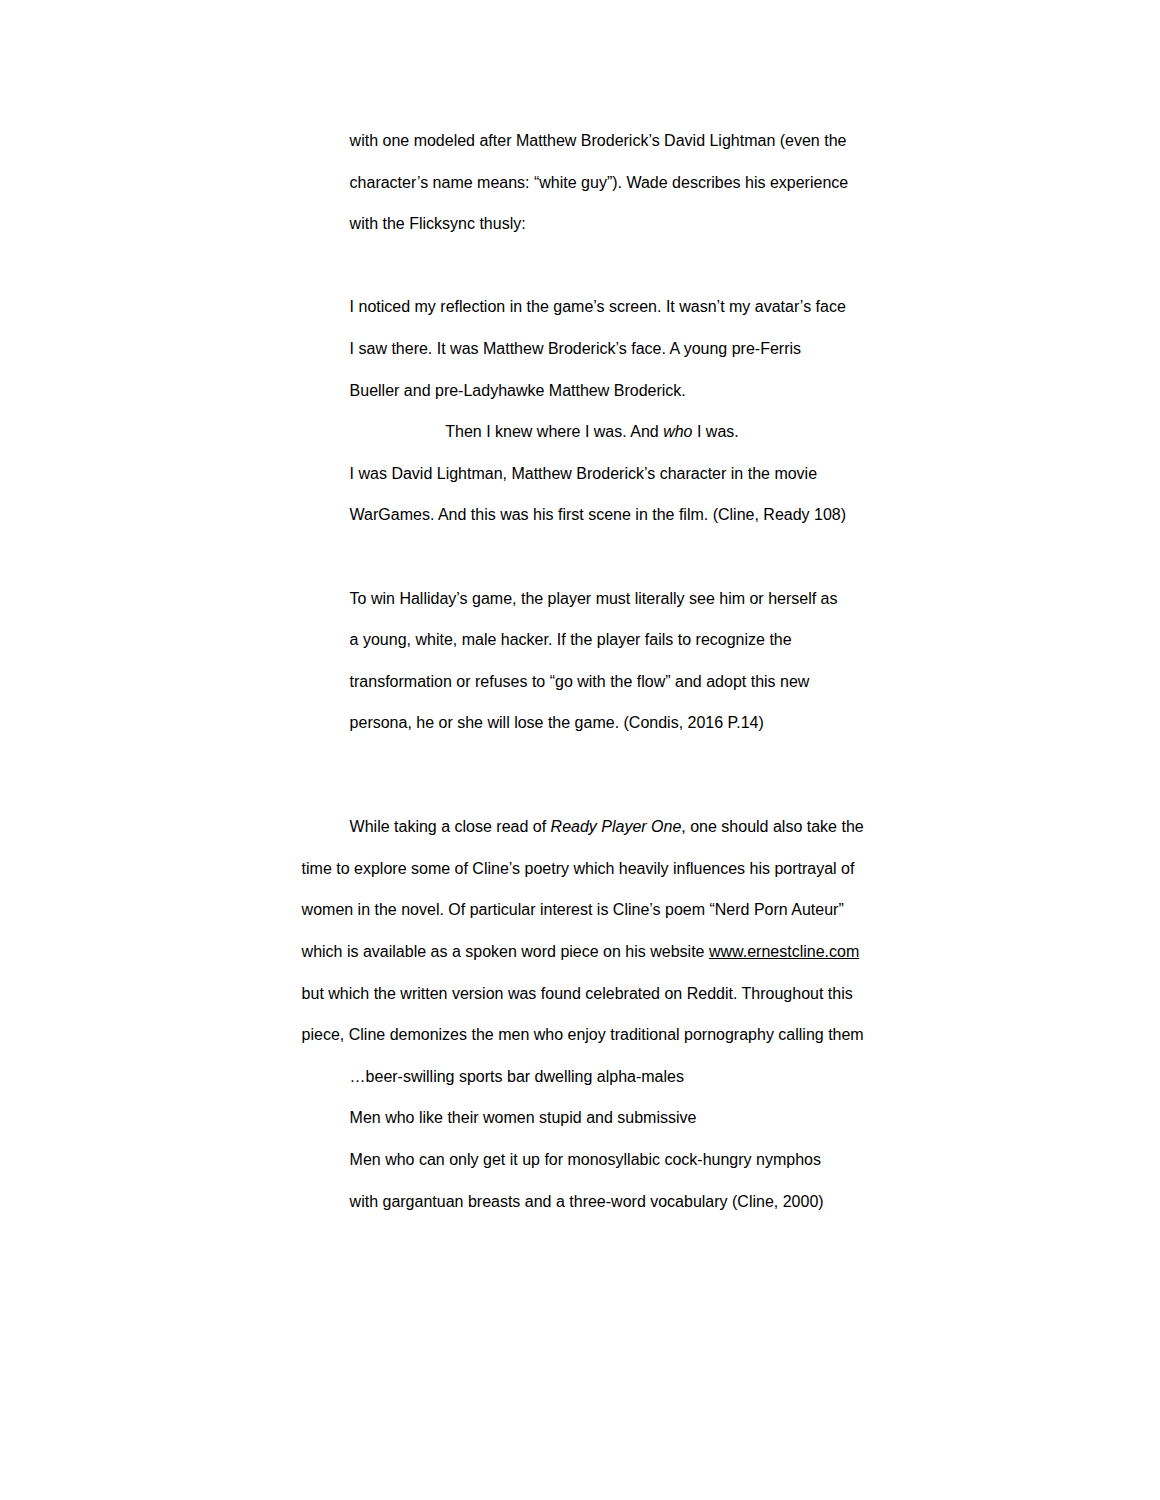with one modeled after Matthew Broderick’s David Lightman (even the character’s name means: “white guy”). Wade describes his experience with the Flicksync thusly:
I noticed my reflection in the game’s screen. It wasn’t my avatar’s face I saw there. It was Matthew Broderick’s face. A young pre-Ferris Bueller and pre-Ladyhawke Matthew Broderick.
Then I knew where I was. And who I was.
I was David Lightman, Matthew Broderick’s character in the movie WarGames. And this was his first scene in the film. (Cline, Ready 108)
To win Halliday’s game, the player must literally see him or herself as a young, white, male hacker. If the player fails to recognize the transformation or refuses to “go with the flow” and adopt this new persona, he or she will lose the game. (Condis, 2016 P.14)
While taking a close read of Ready Player One, one should also take the time to explore some of Cline’s poetry which heavily influences his portrayal of women in the novel. Of particular interest is Cline’s poem “Nerd Porn Auteur” which is available as a spoken word piece on his website www.ernestcline.com but which the written version was found celebrated on Reddit. Throughout this piece, Cline demonizes the men who enjoy traditional pornography calling them
…beer-swilling sports bar dwelling alpha-males
Men who like their women stupid and submissive
Men who can only get it up for monosyllabic cock-hungry nymphos
with gargantuan breasts and a three-word vocabulary (Cline, 2000)